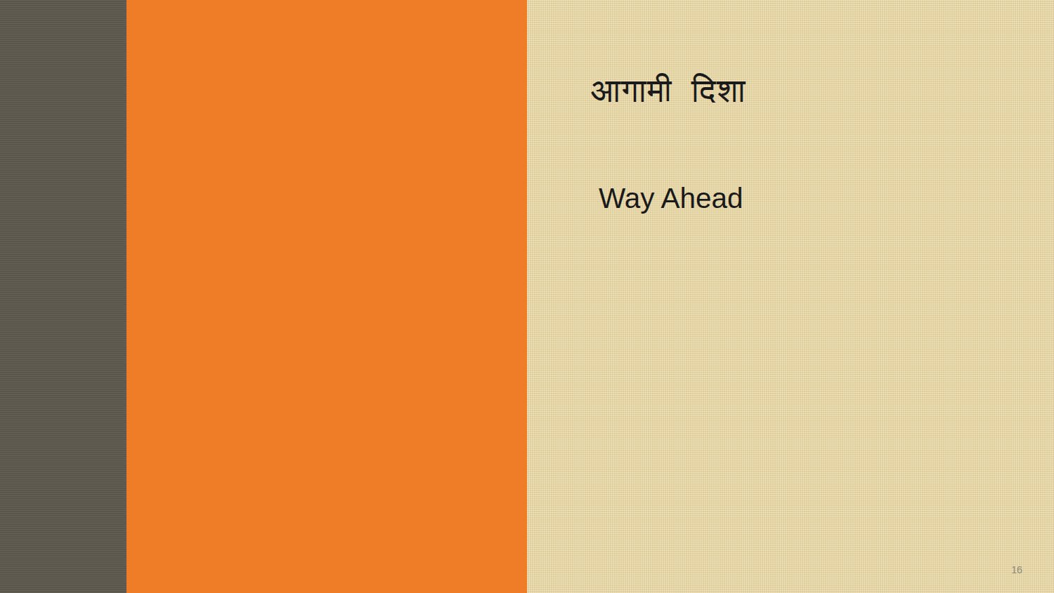आगामी दिशा
Way Ahead
16